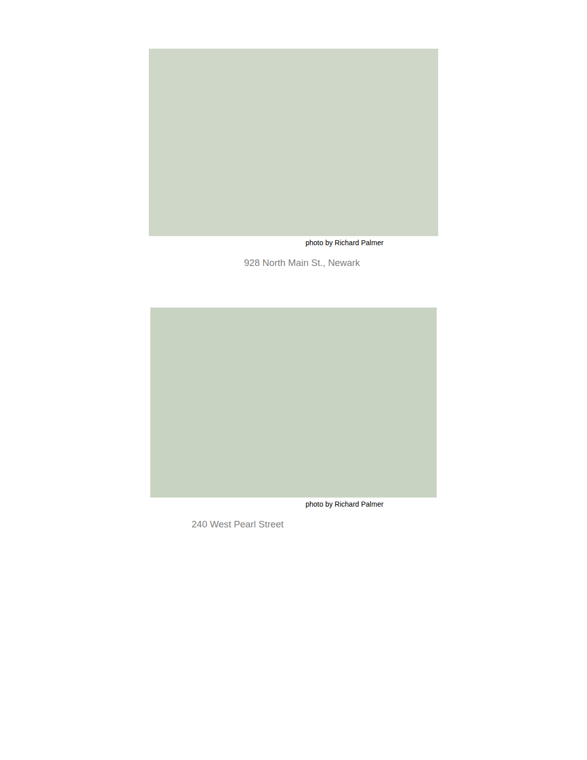photo by Richard Palmer
928 North Main St., Newark
photo by Richard Palmer
240 West Pearl Street